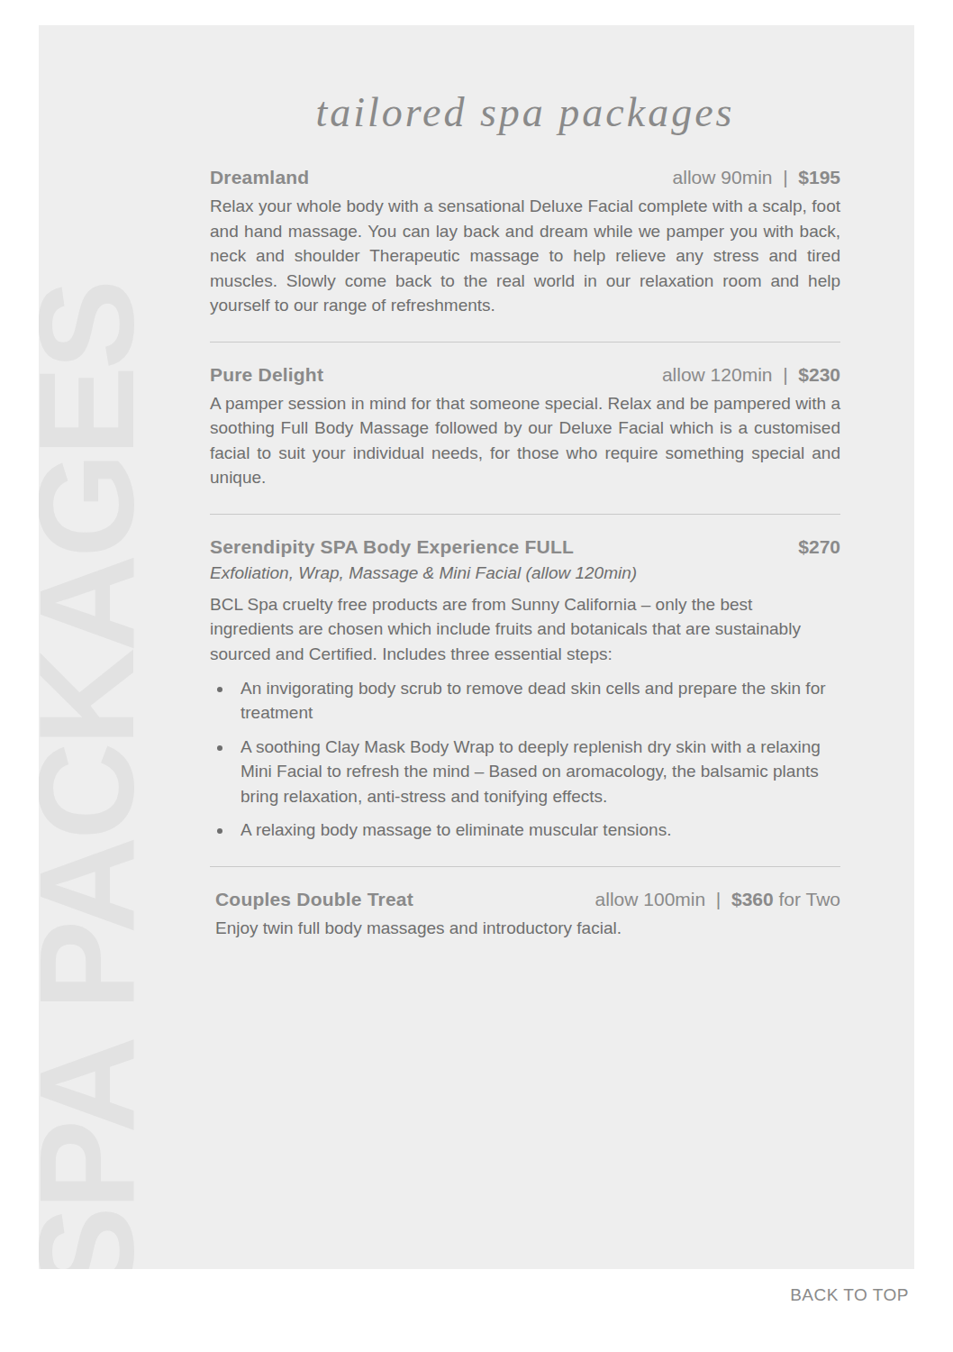SPA PACKAGES
tailored spa packages
Dreamland allow 90min | $195
Relax your whole body with a sensational Deluxe Facial complete with a scalp, foot and hand massage. You can lay back and dream while we pamper you with back, neck and shoulder Therapeutic massage to help relieve any stress and tired muscles. Slowly come back to the real world in our relaxation room and help yourself to our range of refreshments.
Pure Delight allow 120min | $230
A pamper session in mind for that someone special. Relax and be pampered with a soothing Full Body Massage followed by our Deluxe Facial which is a customised facial to suit your individual needs, for those who require something special and unique.
Serendipity SPA Body Experience FULL $270
Exfoliation, Wrap, Massage & Mini Facial (allow 120min)
BCL Spa cruelty free products are from Sunny California – only the best ingredients are chosen which include fruits and botanicals that are sustainably sourced and Certified. Includes three essential steps:
An invigorating body scrub to remove dead skin cells and prepare the skin for treatment
A soothing Clay Mask Body Wrap to deeply replenish dry skin with a relaxing Mini Facial to refresh the mind – Based on aromacology, the balsamic plants bring relaxation, anti-stress and tonifying effects.
A relaxing body massage to eliminate muscular tensions.
Couples Double Treat allow 100min | $360 for Two
Enjoy twin full body massages and introductory facial.
BACK TO TOP